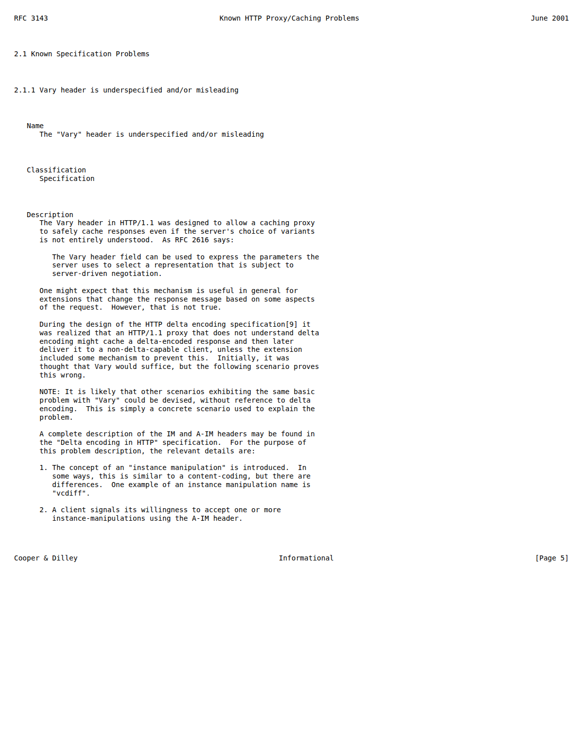RFC 3143 Known HTTP Proxy/Caching Problems June 2001
2.1 Known Specification Problems
2.1.1 Vary header is underspecified and/or misleading
Name The "Vary" header is underspecified and/or misleading
Classification Specification
Description The Vary header in HTTP/1.1 was designed to allow a caching proxy to safely cache responses even if the server's choice of variants is not entirely understood. As RFC 2616 says: The Vary header field can be used to express the parameters the server uses to select a representation that is subject to server-driven negotiation. One might expect that this mechanism is useful in general for extensions that change the response message based on some aspects of the request. However, that is not true. During the design of the HTTP delta encoding specification[9] it was realized that an HTTP/1.1 proxy that does not understand delta encoding might cache a delta-encoded response and then later deliver it to a non-delta-capable client, unless the extension included some mechanism to prevent this. Initially, it was thought that Vary would suffice, but the following scenario proves this wrong. NOTE: It is likely that other scenarios exhibiting the same basic problem with "Vary" could be devised, without reference to delta encoding. This is simply a concrete scenario used to explain the problem. A complete description of the IM and A-IM headers may be found in the "Delta encoding in HTTP" specification. For the purpose of this problem description, the relevant details are: 1. The concept of an "instance manipulation" is introduced. In some ways, this is similar to a content-coding, but there are differences. One example of an instance manipulation name is "vcdiff". 2. A client signals its willingness to accept one or more instance-manipulations using the A-IM header.
Cooper & Dilley Informational[Page 5]